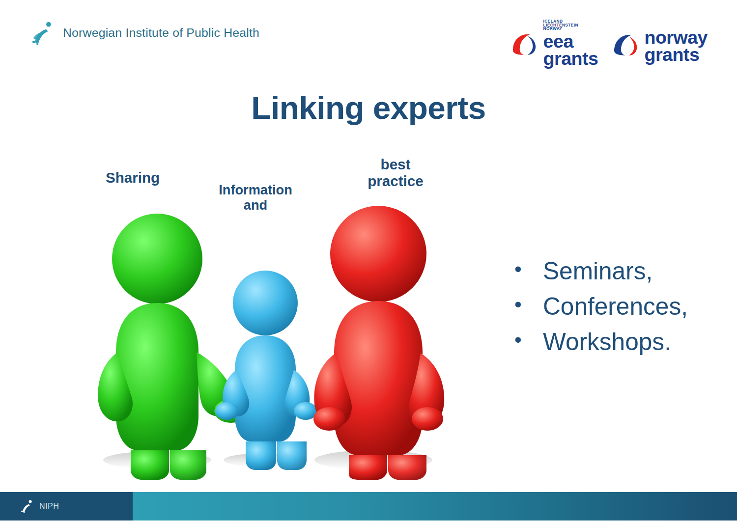Norwegian Institute of Public Health
ICELAND
LIECHTENSTEIN
NORWAY eea
grants
norway
grants
Linking experts
Sharing
Information
and
best
practice
Seminars,
Conferences,
Workshops.
NIPH